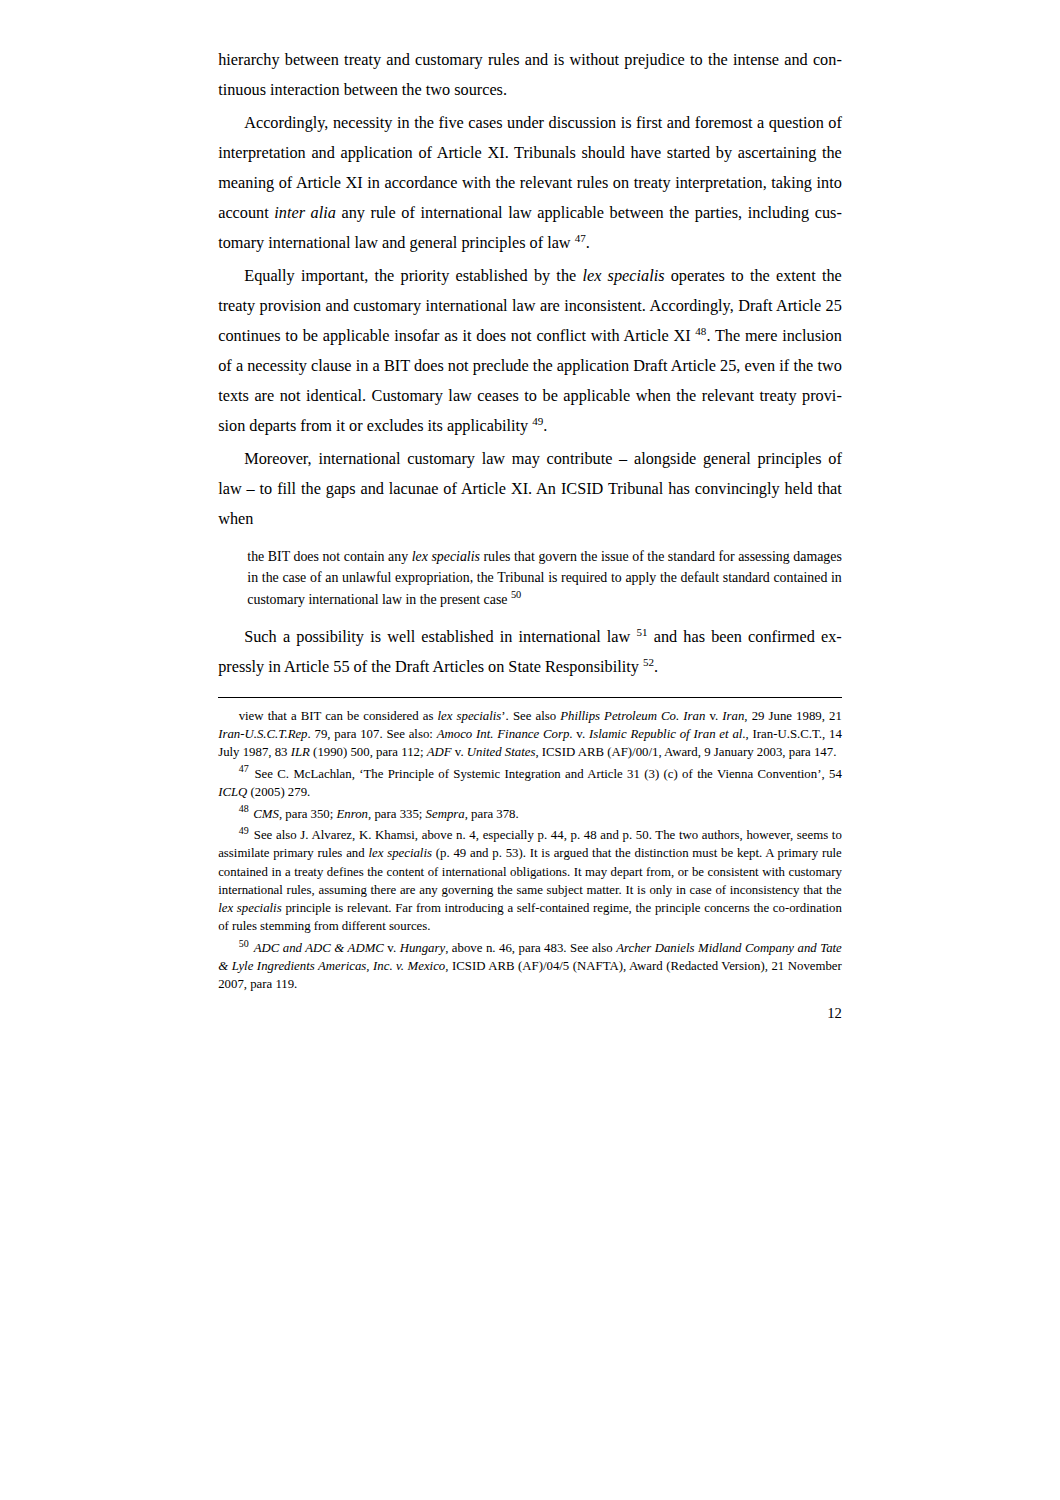hierarchy between treaty and customary rules and is without prejudice to the intense and continuous interaction between the two sources.
Accordingly, necessity in the five cases under discussion is first and foremost a question of interpretation and application of Article XI. Tribunals should have started by ascertaining the meaning of Article XI in accordance with the relevant rules on treaty interpretation, taking into account inter alia any rule of international law applicable between the parties, including customary international law and general principles of law 47.
Equally important, the priority established by the lex specialis operates to the extent the treaty provision and customary international law are inconsistent. Accordingly, Draft Article 25 continues to be applicable insofar as it does not conflict with Article XI 48. The mere inclusion of a necessity clause in a BIT does not preclude the application Draft Article 25, even if the two texts are not identical. Customary law ceases to be applicable when the relevant treaty provision departs from it or excludes its applicability 49.
Moreover, international customary law may contribute – alongside general principles of law – to fill the gaps and lacunae of Article XI. An ICSID Tribunal has convincingly held that when
the BIT does not contain any lex specialis rules that govern the issue of the standard for assessing damages in the case of an unlawful expropriation, the Tribunal is required to apply the default standard contained in customary international law in the present case 50
Such a possibility is well established in international law 51 and has been confirmed expressly in Article 55 of the Draft Articles on State Responsibility 52.
view that a BIT can be considered as lex specialis’. See also Phillips Petroleum Co. Iran v. Iran, 29 June 1989, 21 Iran-U.S.C.T.Rep. 79, para 107. See also: Amoco Int. Finance Corp. v. Islamic Republic of Iran et al., Iran-U.S.C.T., 14 July 1987, 83 ILR (1990) 500, para 112; ADF v. United States, ICSID ARB (AF)/00/1, Award, 9 January 2003, para 147.
47 See C. McLachlan, ‘The Principle of Systemic Integration and Article 31 (3) (c) of the Vienna Convention’, 54 ICLQ (2005) 279.
48 CMS, para 350; Enron, para 335; Sempra, para 378.
49 See also J. Alvarez, K. Khamsi, above n. 4, especially p. 44, p. 48 and p. 50. The two authors, however, seems to assimilate primary rules and lex specialis (p. 49 and p. 53). It is argued that the distinction must be kept. A primary rule contained in a treaty defines the content of international obligations. It may depart from, or be consistent with customary international rules, assuming there are any governing the same subject matter. It is only in case of inconsistency that the lex specialis principle is relevant. Far from introducing a self-contained regime, the principle concerns the co-ordination of rules stemming from different sources.
50 ADC and ADC & ADMC v. Hungary, above n. 46, para 483. See also Archer Daniels Midland Company and Tate & Lyle Ingredients Americas, Inc. v. Mexico, ICSID ARB (AF)/04/5 (NAFTA), Award (Redacted Version), 21 November 2007, para 119.
12